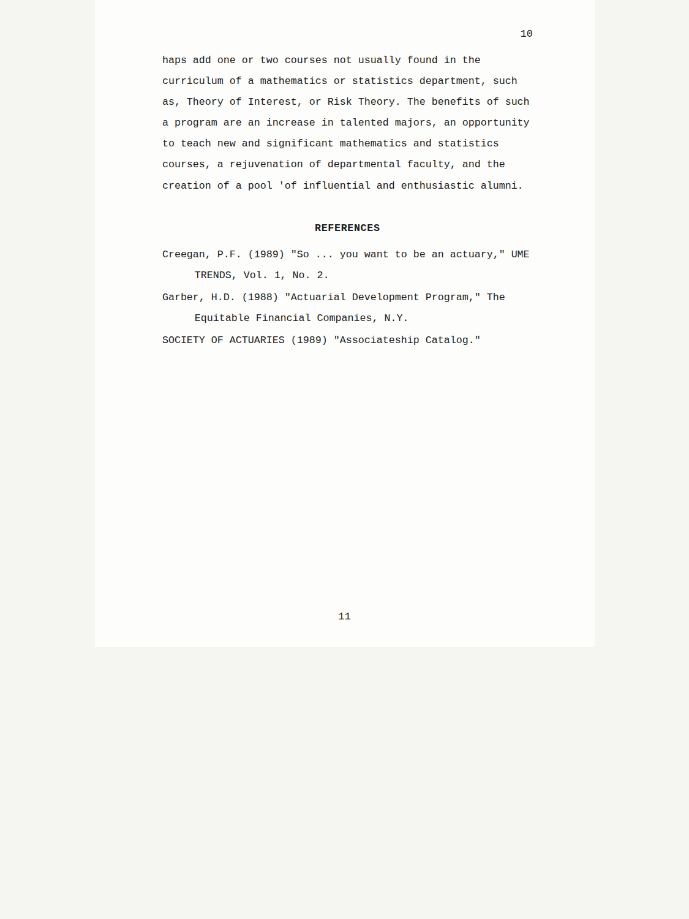10
haps add one or two courses not usually found in the curriculum of a mathematics or statistics department, such as, Theory of Interest, or Risk Theory. The benefits of such a program are an increase in talented majors, an opportunity to teach new and significant mathematics and statistics courses, a rejuvenation of departmental faculty, and the creation of a pool 'of influential and enthusiastic alumni.
REFERENCES
Creegan, P.F. (1989) "So ... you want to be an actuary," UME TRENDS, Vol. 1, No. 2.
Garber, H.D. (1988) "Actuarial Development Program," The Equitable Financial Companies, N.Y.
SOCIETY OF ACTUARIES (1989) "Associateship Catalog."
11